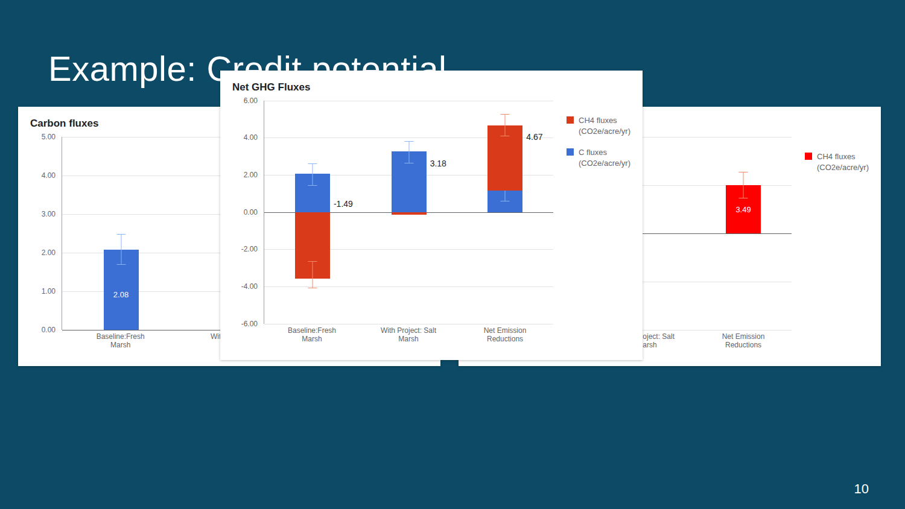Example: Credit potential
Carbon fluxes
5.00 4.00 3.00 2.00 1.00 0.00
2.08
3.27
Baseline:Fresh
Marsh
With Project: Salt
Marsh
Net Emission
Reductions
3.49
Baseline:Fresh
Marsh
With Project: Salt
Marsh
Net Emission
Reductions
CH4 fluxes
(CO2e/acre/yr)
Net GHG Fluxes
6.00 4.00 2.00 0.00 -2.00 -4.00 -6.00
-1.49
3.18
4.67
Baseline:Fresh
Marsh
With Project: Salt
Marsh
Net Emission
Reductions
CH4 fluxes
(CO2e/acre/yr)
C fluxes
(CO2e/acre/yr)
10